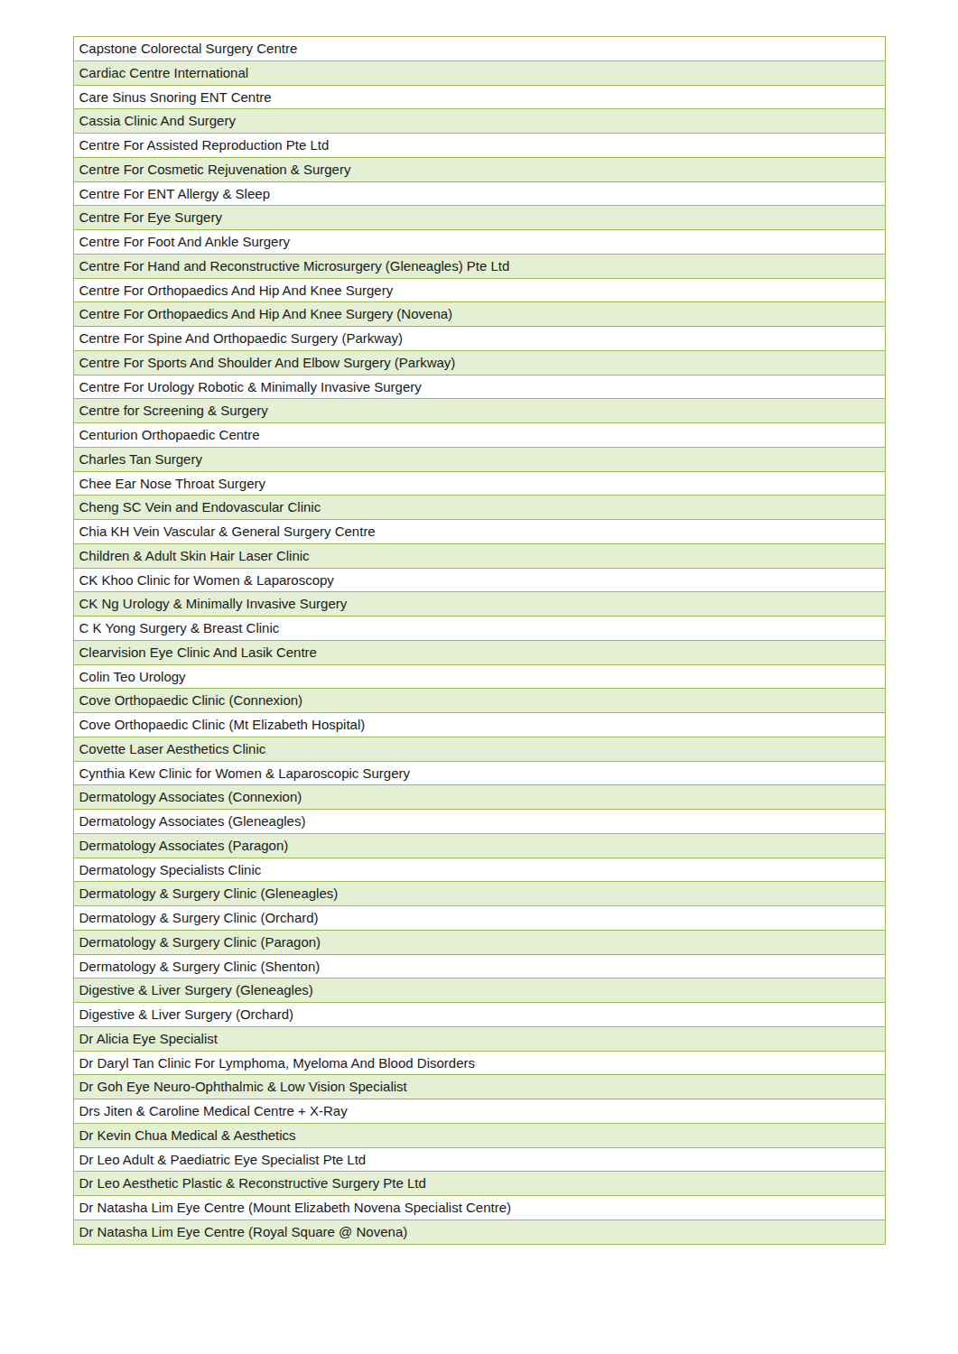| Capstone Colorectal Surgery Centre |
| Cardiac Centre International |
| Care Sinus Snoring ENT Centre |
| Cassia Clinic And Surgery |
| Centre For Assisted Reproduction Pte Ltd |
| Centre For Cosmetic Rejuvenation & Surgery |
| Centre For ENT Allergy & Sleep |
| Centre For Eye Surgery |
| Centre For Foot And Ankle Surgery |
| Centre For Hand and Reconstructive Microsurgery (Gleneagles) Pte Ltd |
| Centre For Orthopaedics And Hip And Knee Surgery |
| Centre For Orthopaedics And Hip And Knee Surgery (Novena) |
| Centre For Spine And Orthopaedic Surgery (Parkway) |
| Centre For Sports And Shoulder And Elbow Surgery (Parkway) |
| Centre For Urology Robotic & Minimally Invasive Surgery |
| Centre for Screening & Surgery |
| Centurion Orthopaedic Centre |
| Charles Tan Surgery |
| Chee Ear Nose Throat Surgery |
| Cheng SC Vein and Endovascular Clinic |
| Chia KH Vein Vascular & General Surgery Centre |
| Children & Adult Skin Hair Laser Clinic |
| CK Khoo Clinic for Women & Laparoscopy |
| CK Ng Urology & Minimally Invasive Surgery |
| C K Yong Surgery & Breast Clinic |
| Clearvision Eye Clinic And Lasik Centre |
| Colin Teo Urology |
| Cove Orthopaedic Clinic (Connexion) |
| Cove Orthopaedic Clinic (Mt Elizabeth Hospital) |
| Covette Laser Aesthetics Clinic |
| Cynthia Kew Clinic for Women & Laparoscopic Surgery |
| Dermatology Associates (Connexion) |
| Dermatology Associates (Gleneagles) |
| Dermatology Associates (Paragon) |
| Dermatology Specialists Clinic |
| Dermatology & Surgery Clinic (Gleneagles) |
| Dermatology & Surgery Clinic (Orchard) |
| Dermatology & Surgery Clinic (Paragon) |
| Dermatology & Surgery Clinic (Shenton) |
| Digestive & Liver Surgery (Gleneagles) |
| Digestive & Liver Surgery (Orchard) |
| Dr Alicia Eye Specialist |
| Dr Daryl Tan Clinic For Lymphoma, Myeloma And Blood Disorders |
| Dr Goh Eye Neuro-Ophthalmic & Low Vision Specialist |
| Drs Jiten & Caroline Medical Centre + X-Ray |
| Dr Kevin Chua Medical & Aesthetics |
| Dr Leo Adult & Paediatric Eye Specialist Pte Ltd |
| Dr Leo Aesthetic Plastic & Reconstructive Surgery Pte Ltd |
| Dr Natasha Lim Eye Centre (Mount Elizabeth Novena Specialist Centre) |
| Dr Natasha Lim Eye Centre (Royal Square @ Novena) |